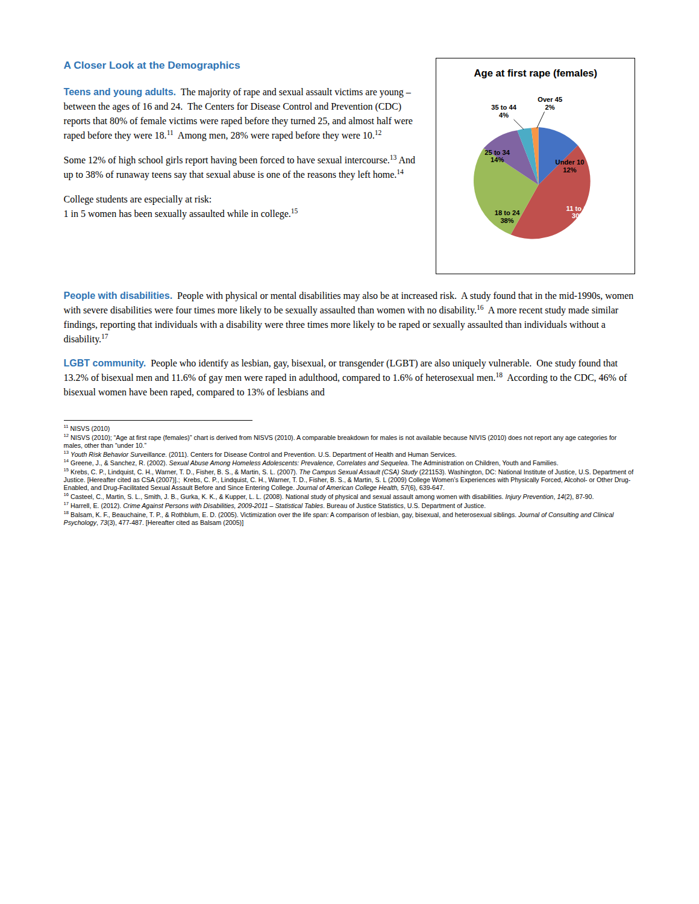Age at first rape (females)
Under 10 12% 11 to 17 30% 18 to 24 38% 25 to 34 14% 35 to 44 4% Over 45 2%
A Closer Look at the Demographics
Teens and young adults. The majority of rape and sexual assault victims are young – between the ages of 16 and 24. The Centers for Disease Control and Prevention (CDC) reports that 80% of female victims were raped before they turned 25, and almost half were raped before they were 18.11 Among men, 28% were raped before they were 10.12
Some 12% of high school girls report having been forced to have sexual intercourse.13 And up to 38% of runaway teens say that sexual abuse is one of the reasons they left home.14
College students are especially at risk:
1 in 5 women has been sexually assaulted while in college.15
People with disabilities. People with physical or mental disabilities may also be at increased risk. A study found that in the mid-1990s, women with severe disabilities were four times more likely to be sexually assaulted than women with no disability.16 A more recent study made similar findings, reporting that individuals with a disability were three times more likely to be raped or sexually assaulted than individuals without a disability.17
LGBT community. People who identify as lesbian, gay, bisexual, or transgender (LGBT) are also uniquely vulnerable. One study found that 13.2% of bisexual men and 11.6% of gay men were raped in adulthood, compared to 1.6% of heterosexual men.18 According to the CDC, 46% of bisexual women have been raped, compared to 13% of lesbians and
11 NISVS (2010)
12 NISVS (2010); “Age at first rape (females)” chart is derived from NISVS (2010). A comparable breakdown for males is not available because NIVIS (2010) does not report any age categories for males, other than “under 10.”
13 Youth Risk Behavior Surveillance. (2011). Centers for Disease Control and Prevention. U.S. Department of Health and Human Services.
14 Greene, J., & Sanchez, R. (2002). Sexual Abuse Among Homeless Adolescents: Prevalence, Correlates and Sequelea. The Administration on Children, Youth and Families.
15 Krebs, C. P., Lindquist, C. H., Warner, T. D., Fisher, B. S., & Martin, S. L. (2007). The Campus Sexual Assault (CSA) Study (221153). Washington, DC: National Institute of Justice, U.S. Department of Justice. [Hereafter cited as CSA (2007)].; Krebs, C. P., Lindquist, C. H., Warner, T. D., Fisher, B. S., & Martin, S. L (2009) College Women’s Experiences with Physically Forced, Alcohol- or Other Drug-Enabled, and Drug-Facilitated Sexual Assault Before and Since Entering College. Journal of American College Health, 57(6), 639-647.
16 Casteel, C., Martin, S. L., Smith, J. B., Gurka, K. K., & Kupper, L. L. (2008). National study of physical and sexual assault among women with disabilities. Injury Prevention, 14(2), 87-90.
17 Harrell, E. (2012). Crime Against Persons with Disabilities, 2009-2011 – Statistical Tables. Bureau of Justice Statistics, U.S. Department of Justice.
18 Balsam, K. F., Beauchaine, T. P., & Rothblum, E. D. (2005). Victimization over the life span: A comparison of lesbian, gay, bisexual, and heterosexual siblings. Journal of Consulting and Clinical Psychology, 73(3), 477-487. [Hereafter cited as Balsam (2005)]